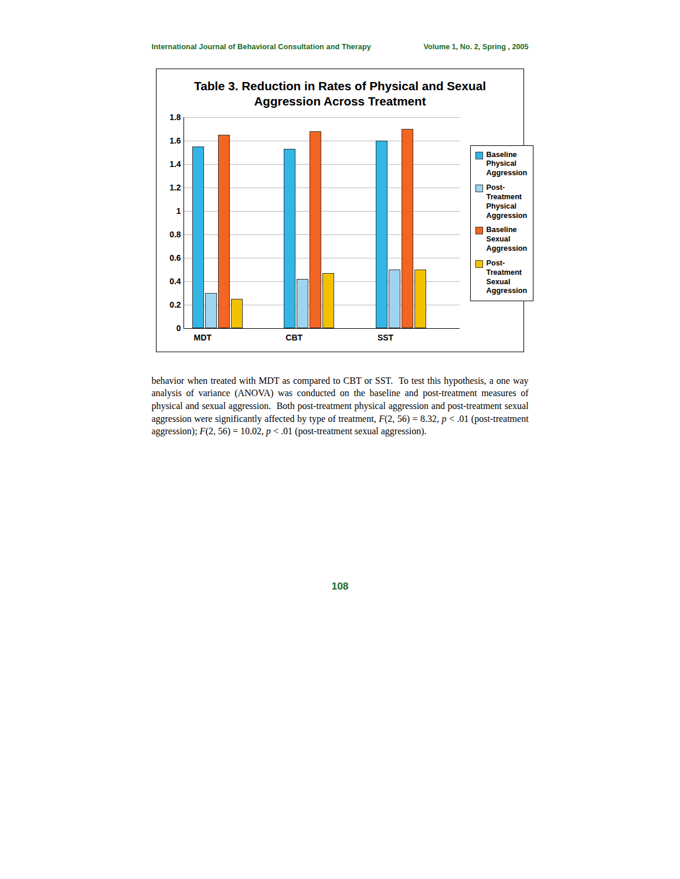International Journal of Behavioral Consultation and Therapy Volume 1, No. 2, Spring , 2005
Table 3. Reduction in Rates of Physical and Sexual
Aggression Across Treatment
1.8 1.6 1.4 1.2 1 0.8 0.6 0.4 0.2 0
Baseline Physical Aggression
Post-Treatment Physical
Aggression
Baseline Sexual Aggression
Post-Treatment Sexual
Aggression
MDT
CBT
SST
behavior when treated with MDT as compared to CBT or SST. To test this hypothesis, a one way analysis of variance (ANOVA) was conducted on the baseline and post-treatment measures of physical and sexual aggression. Both post-treatment physical aggression and post-treatment sexual aggression were significantly affected by type of treatment, F(2, 56) = 8.32, p < .01 (post-treatment aggression); F(2, 56) = 10.02, p < .01 (post-treatment sexual aggression).
108